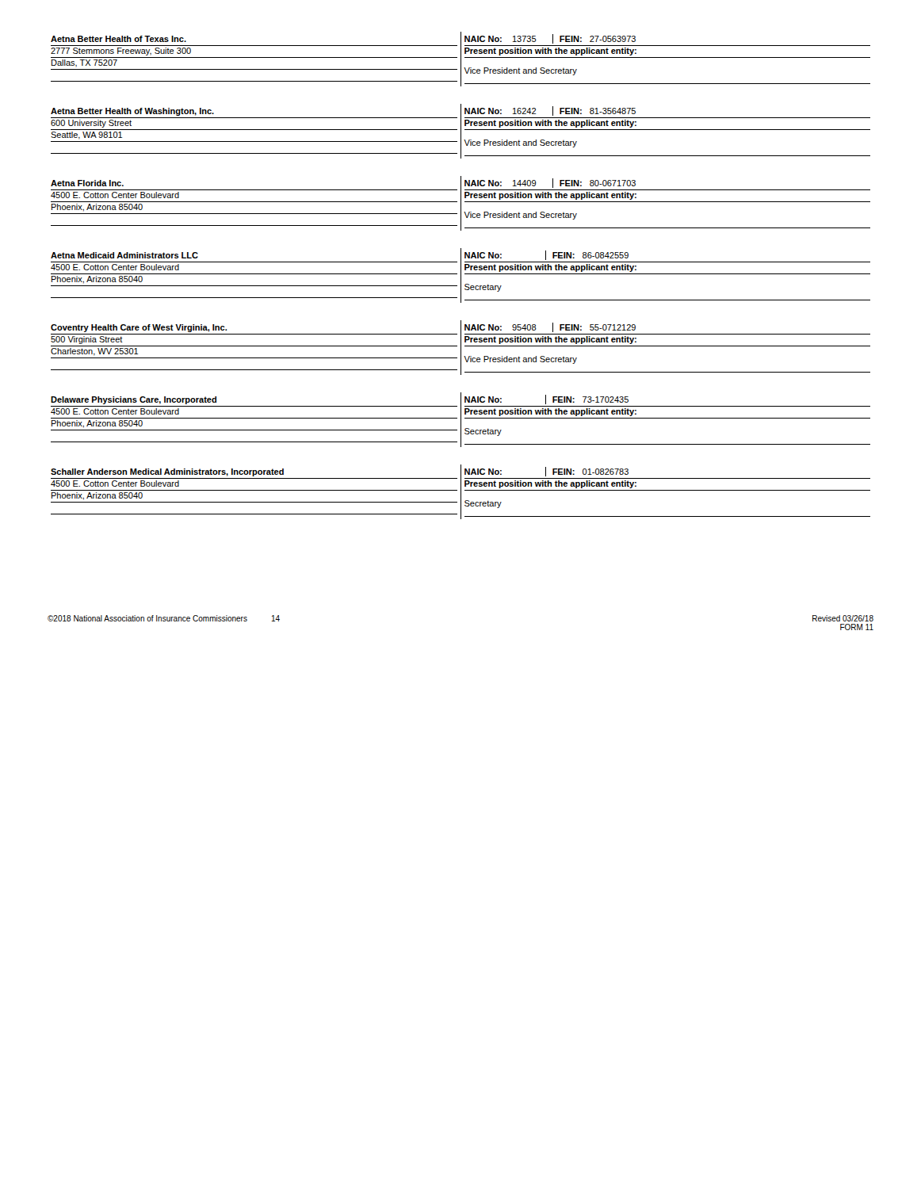| Aetna Better Health of Texas Inc. 2777 Stemmons Freeway, Suite 300 Dallas, TX 75207 | NAIC No: 13735 FEIN: 27-0563973 Present position with the applicant entity: Vice President and Secretary |
| Aetna Better Health of Washington, Inc. 600 University Street Seattle, WA 98101 | NAIC No: 16242 FEIN: 81-3564875 Present position with the applicant entity: Vice President and Secretary |
| Aetna Florida Inc. 4500 E. Cotton Center Boulevard Phoenix, Arizona 85040 | NAIC No: 14409 FEIN: 80-0671703 Present position with the applicant entity: Vice President and Secretary |
| Aetna Medicaid Administrators LLC 4500 E. Cotton Center Boulevard Phoenix, Arizona 85040 | NAIC No: FEIN: 86-0842559 Present position with the applicant entity: Secretary |
| Coventry Health Care of West Virginia, Inc. 500 Virginia Street Charleston, WV 25301 | NAIC No: 95408 FEIN: 55-0712129 Present position with the applicant entity: Vice President and Secretary |
| Delaware Physicians Care, Incorporated 4500 E. Cotton Center Boulevard Phoenix, Arizona 85040 | NAIC No: FEIN: 73-1702435 Present position with the applicant entity: Secretary |
| Schaller Anderson Medical Administrators, Incorporated 4500 E. Cotton Center Boulevard Phoenix, Arizona 85040 | NAIC No: FEIN: 01-0826783 Present position with the applicant entity: Secretary |
©2018 National Association of Insurance Commissioners14
Revised 03/26/18
FORM 11